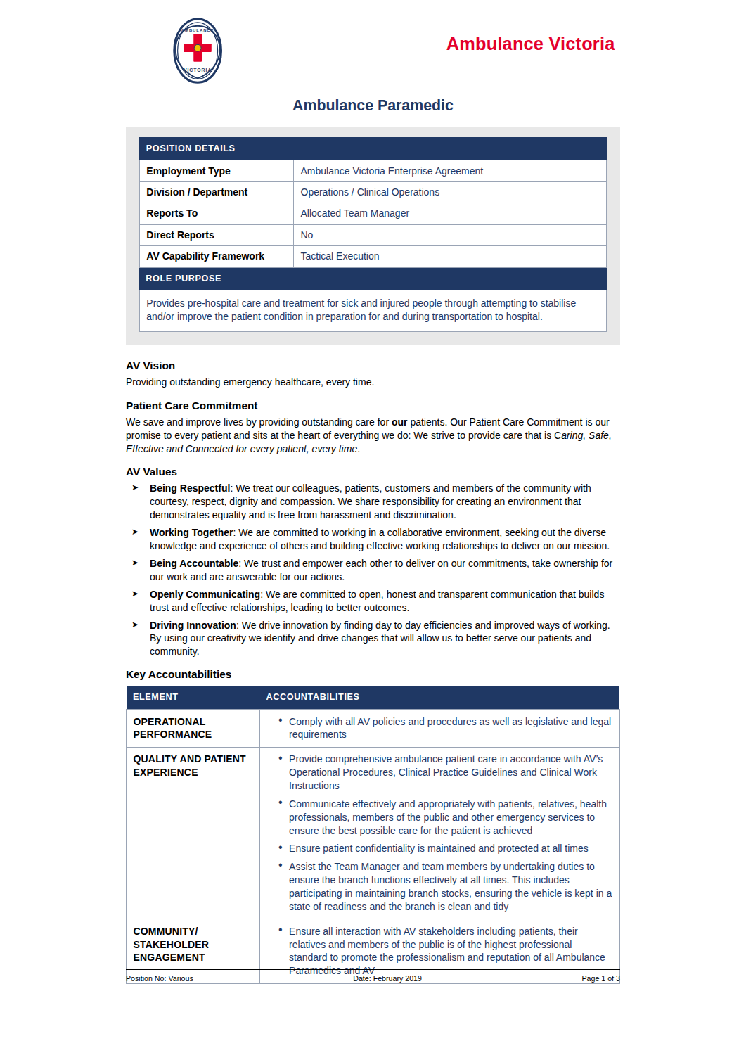VICTORIA AMBULANCE
Ambulance Victoria
Ambulance Paramedic
| POSITION DETAILS |
| --- |
| Employment Type | Ambulance Victoria Enterprise Agreement |
| Division / Department | Operations / Clinical Operations |
| Reports To | Allocated Team Manager |
| Direct Reports | No |
| AV Capability Framework | Tactical Execution |
ROLE PURPOSE
Provides pre-hospital care and treatment for sick and injured people through attempting to stabilise and/or improve the patient condition in preparation for and during transportation to hospital.
AV Vision
Providing outstanding emergency healthcare, every time.
Patient Care Commitment
We save and improve lives by providing outstanding care for our patients. Our Patient Care Commitment is our promise to every patient and sits at the heart of everything we do: We strive to provide care that is Caring, Safe, Effective and Connected for every patient, every time.
AV Values
Being Respectful: We treat our colleagues, patients, customers and members of the community with courtesy, respect, dignity and compassion. We share responsibility for creating an environment that demonstrates equality and is free from harassment and discrimination.
Working Together: We are committed to working in a collaborative environment, seeking out the diverse knowledge and experience of others and building effective working relationships to deliver on our mission.
Being Accountable: We trust and empower each other to deliver on our commitments, take ownership for our work and are answerable for our actions.
Openly Communicating: We are committed to open, honest and transparent communication that builds trust and effective relationships, leading to better outcomes.
Driving Innovation: We drive innovation by finding day to day efficiencies and improved ways of working. By using our creativity we identify and drive changes that will allow us to better serve our patients and community.
Key Accountabilities
| ELEMENT | ACCOUNTABILITIES |
| --- | --- |
| Operational Performance | Comply with all AV policies and procedures as well as legislative and legal requirements |
| Quality and Patient Experience | Provide comprehensive ambulance patient care in accordance with AV’s Operational Procedures, Clinical Practice Guidelines and Clinical Work Instructions Communicate effectively and appropriately with patients, relatives, health professionals, members of the public and other emergency services to ensure the best possible care for the patient is achieved Ensure patient confidentiality is maintained and protected at all times Assist the Team Manager and team members by undertaking duties to ensure the branch functions effectively at all times. This includes participating in maintaining branch stocks, ensuring the vehicle is kept in a state of readiness and the branch is clean and tidy |
| Community/ Stakeholder Engagement | Ensure all interaction with AV stakeholders including patients, their relatives and members of the public is of the highest professional standard to promote the professionalism and reputation of all Ambulance Paramedics and AV |
Position No: Various Date: February 2019 Page 1 of 3